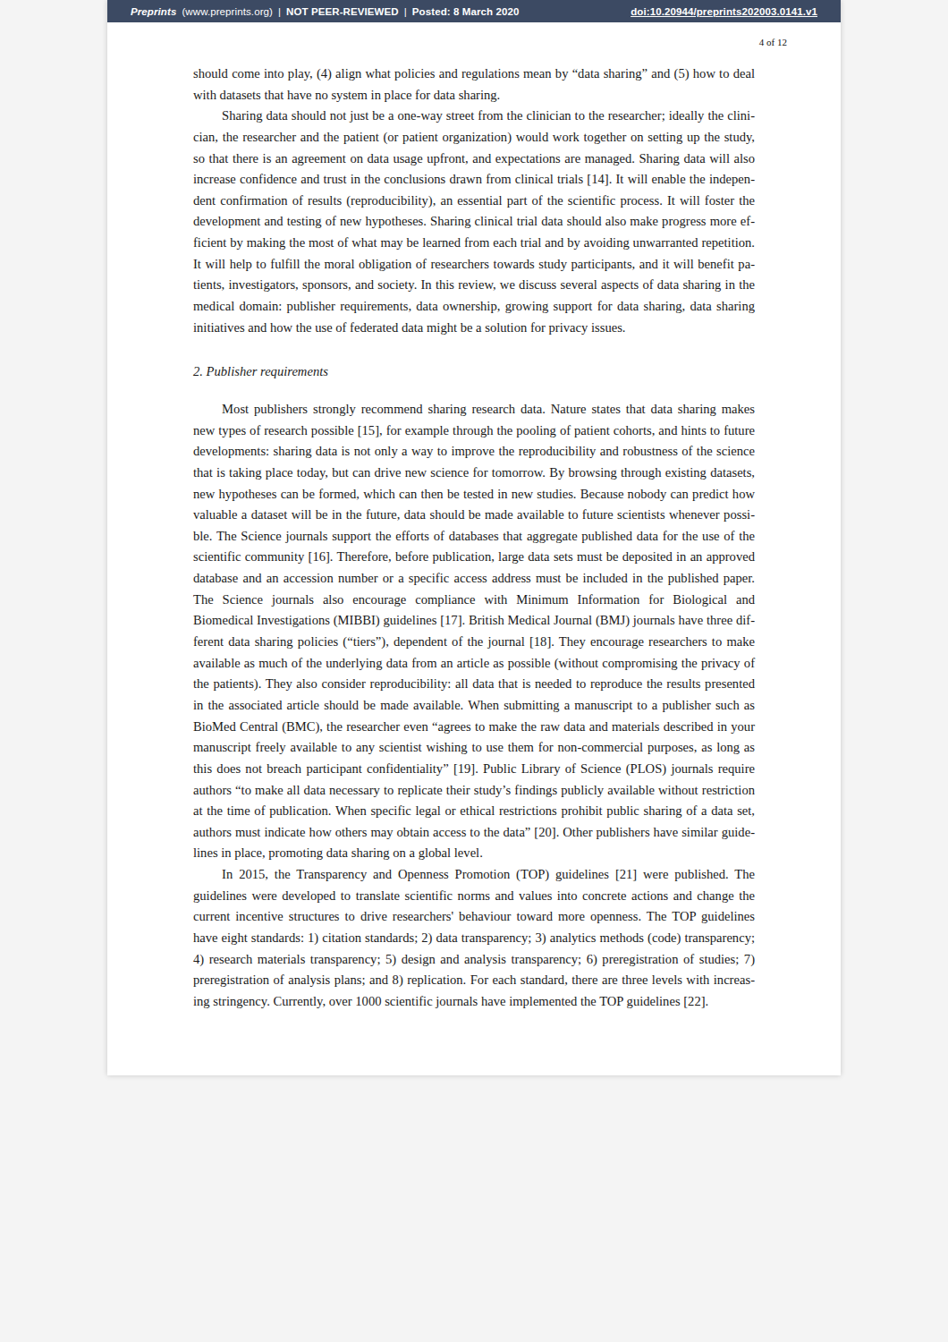Preprints (www.preprints.org) | NOT PEER-REVIEWED | Posted: 8 March 2020
doi:10.20944/preprints202003.0141.v1
4 of 12
should come into play, (4) align what policies and regulations mean by “data sharing” and (5) how to deal with datasets that have no system in place for data sharing.
Sharing data should not just be a one-way street from the clinician to the researcher; ideally the clinician, the researcher and the patient (or patient organization) would work together on setting up the study, so that there is an agreement on data usage upfront, and expectations are managed. Sharing data will also increase confidence and trust in the conclusions drawn from clinical trials [14]. It will enable the independent confirmation of results (reproducibility), an essential part of the scientific process. It will foster the development and testing of new hypotheses. Sharing clinical trial data should also make progress more efficient by making the most of what may be learned from each trial and by avoiding unwarranted repetition. It will help to fulfill the moral obligation of researchers towards study participants, and it will benefit patients, investigators, sponsors, and society. In this review, we discuss several aspects of data sharing in the medical domain: publisher requirements, data ownership, growing support for data sharing, data sharing initiatives and how the use of federated data might be a solution for privacy issues.
2. Publisher requirements
Most publishers strongly recommend sharing research data. Nature states that data sharing makes new types of research possible [15], for example through the pooling of patient cohorts, and hints to future developments: sharing data is not only a way to improve the reproducibility and robustness of the science that is taking place today, but can drive new science for tomorrow. By browsing through existing datasets, new hypotheses can be formed, which can then be tested in new studies. Because nobody can predict how valuable a dataset will be in the future, data should be made available to future scientists whenever possible. The Science journals support the efforts of databases that aggregate published data for the use of the scientific community [16]. Therefore, before publication, large data sets must be deposited in an approved database and an accession number or a specific access address must be included in the published paper. The Science journals also encourage compliance with Minimum Information for Biological and Biomedical Investigations (MIBBI) guidelines [17]. British Medical Journal (BMJ) journals have three different data sharing policies (“tiers”), dependent of the journal [18]. They encourage researchers to make available as much of the underlying data from an article as possible (without compromising the privacy of the patients). They also consider reproducibility: all data that is needed to reproduce the results presented in the associated article should be made available. When submitting a manuscript to a publisher such as BioMed Central (BMC), the researcher even “agrees to make the raw data and materials described in your manuscript freely available to any scientist wishing to use them for non-commercial purposes, as long as this does not breach participant confidentiality” [19]. Public Library of Science (PLOS) journals require authors “to make all data necessary to replicate their study’s findings publicly available without restriction at the time of publication. When specific legal or ethical restrictions prohibit public sharing of a data set, authors must indicate how others may obtain access to the data” [20]. Other publishers have similar guidelines in place, promoting data sharing on a global level.
In 2015, the Transparency and Openness Promotion (TOP) guidelines [21] were published. The guidelines were developed to translate scientific norms and values into concrete actions and change the current incentive structures to drive researchers' behaviour toward more openness. The TOP guidelines have eight standards: 1) citation standards; 2) data transparency; 3) analytics methods (code) transparency; 4) research materials transparency; 5) design and analysis transparency; 6) preregistration of studies; 7) preregistration of analysis plans; and 8) replication. For each standard, there are three levels with increasing stringency. Currently, over 1000 scientific journals have implemented the TOP guidelines [22].